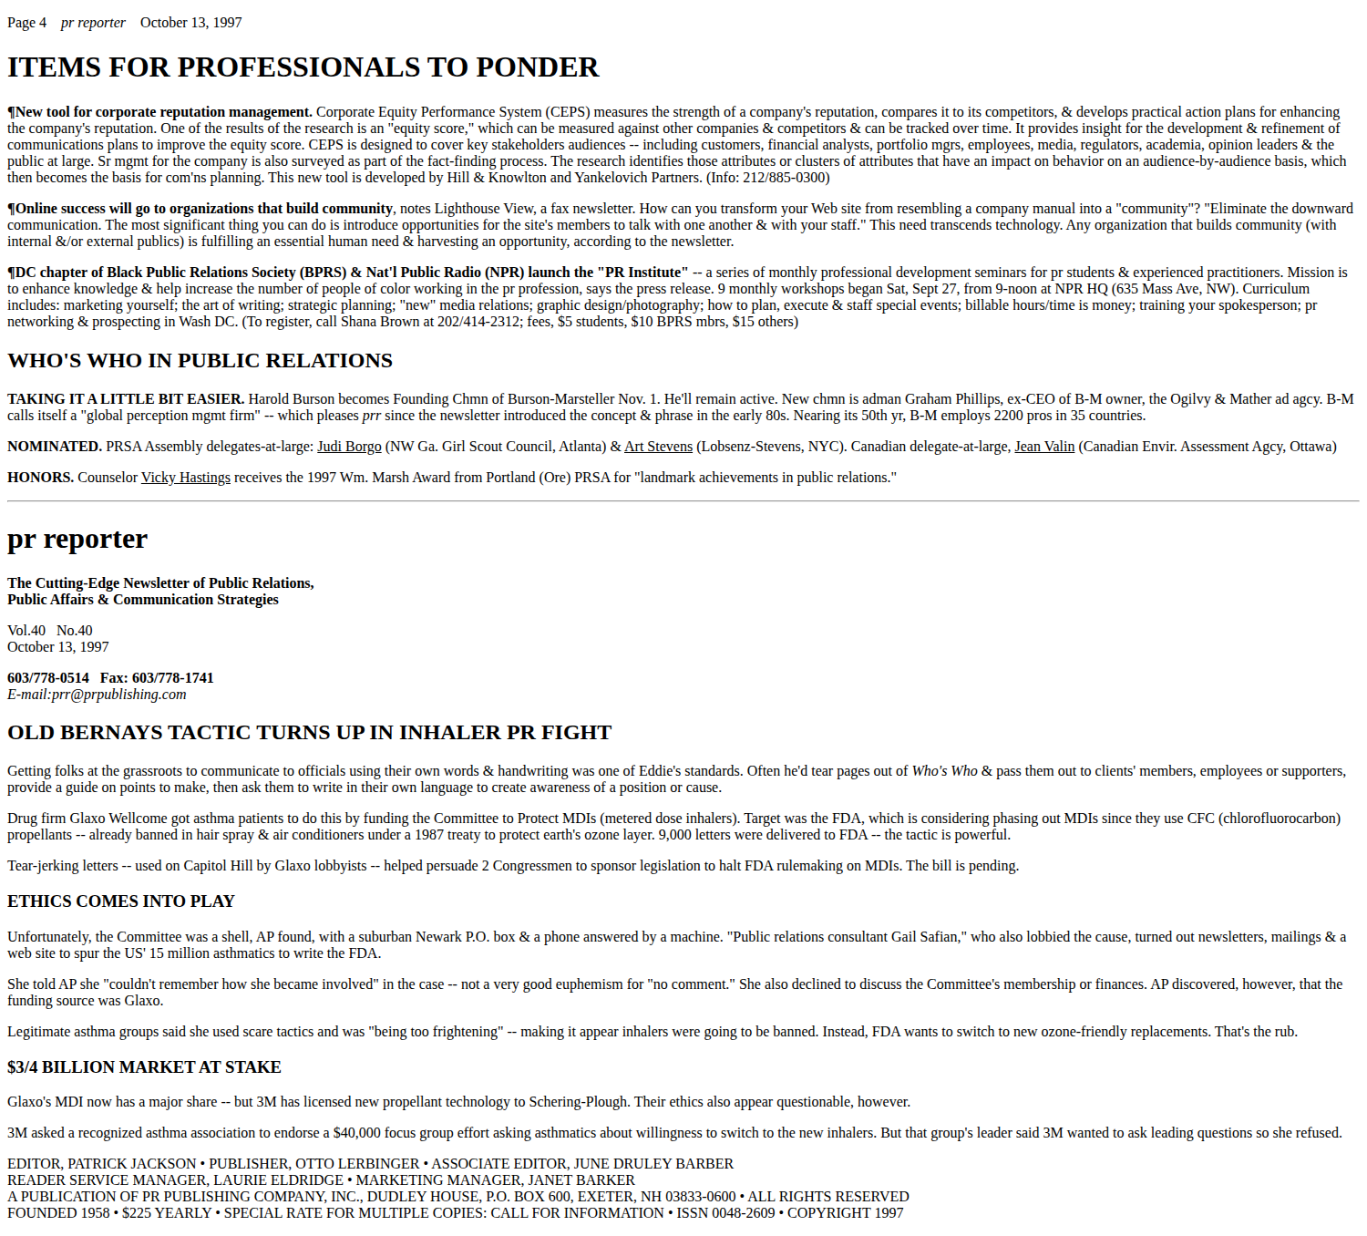Page 4 pr reporter October 13, 1997
ITEMS FOR PROFESSIONALS TO PONDER
¶New tool for corporate reputation management. Corporate Equity Performance System (CEPS) measures the strength of a company's reputation, compares it to its competitors, & develops practical action plans for enhancing the company's reputation. One of the results of the research is an "equity score," which can be measured against other companies & competitors & can be tracked over time. It provides insight for the development & refinement of communications plans to improve the equity score. CEPS is designed to cover key stakeholders audiences -- including customers, financial analysts, portfolio mgrs, employees, media, regulators, academia, opinion leaders & the public at large. Sr mgmt for the company is also surveyed as part of the fact-finding process. The research identifies those attributes or clusters of attributes that have an impact on behavior on an audience-by-audience basis, which then becomes the basis for com'ns planning. This new tool is developed by Hill & Knowlton and Yankelovich Partners. (Info: 212/885-0300)
¶Online success will go to organizations that build community, notes Lighthouse View, a fax newsletter. How can you transform your Web site from resembling a company manual into a "community"? "Eliminate the downward communication. The most significant thing you can do is introduce opportunities for the site's members to talk with one another & with your staff." This need transcends technology. Any organization that builds community (with internal &/or external publics) is fulfilling an essential human need & harvesting an opportunity, according to the newsletter.
¶DC chapter of Black Public Relations Society (BPRS) & Nat'l Public Radio (NPR) launch the "PR Institute" -- a series of monthly professional development seminars for pr students & experienced practitioners. Mission is to enhance knowledge & help increase the number of people of color working in the pr profession, says the press release. 9 monthly workshops began Sat, Sept 27, from 9-noon at NPR HQ (635 Mass Ave, NW). Curriculum includes: marketing yourself; the art of writing; strategic planning; "new" media relations; graphic design/photography; how to plan, execute & staff special events; billable hours/time is money; training your spokesperson; pr networking & prospecting in Wash DC. (To register, call Shana Brown at 202/414-2312; fees, $5 students, $10 BPRS mbrs, $15 others)
WHO'S WHO IN PUBLIC RELATIONS
TAKING IT A LITTLE BIT EASIER. Harold Burson becomes Founding Chmn of Burson-Marsteller Nov. 1. He'll remain active. New chmn is adman Graham Phillips, ex-CEO of B-M owner, the Ogilvy & Mather ad agcy. B-M calls itself a "global perception mgmt firm" -- which pleases prr since the newsletter introduced the concept & phrase in the early 80s. Nearing its 50th yr, B-M employs 2200 pros in 35 countries.
NOMINATED. PRSA Assembly delegates-at-large: Judi Borgo (NW Ga. Girl Scout Council, Atlanta) & Art Stevens (Lobsenz-Stevens, NYC). Canadian delegate-at-large, Jean Valin (Canadian Envir. Assessment Agcy, Ottawa)
HONORS. Counselor Vicky Hastings receives the 1997 Wm. Marsh Award from Portland (Ore) PRSA for "landmark achievements in public relations."
pr reporter
The Cutting-Edge Newsletter of Public Relations,
Public Affairs & Communication Strategies
Vol.40 No.40
October 13, 1997
603/778-0514 Fax: 603/778-1741
E-mail:prr@prpublishing.com
OLD BERNAYS TACTIC TURNS UP IN INHALER PR FIGHT
Getting folks at the grassroots to communicate to officials using their own words & handwriting was one of Eddie's standards. Often he'd tear pages out of Who's Who & pass them out to clients' members, employees or supporters, provide a guide on points to make, then ask them to write in their own language to create awareness of a position or cause.
Drug firm Glaxo Wellcome got asthma patients to do this by funding the Committee to Protect MDIs (metered dose inhalers). Target was the FDA, which is considering phasing out MDIs since they use CFC (chlorofluorocarbon) propellants -- already banned in hair spray & air conditioners under a 1987 treaty to protect earth's ozone layer. 9,000 letters were delivered to FDA -- the tactic is powerful.
Tear-jerking letters -- used on Capitol Hill by Glaxo lobbyists -- helped persuade 2 Congressmen to sponsor legislation to halt FDA rulemaking on MDIs. The bill is pending.
ETHICS COMES INTO PLAY
Unfortunately, the Committee was a shell, AP found, with a suburban Newark P.O. box & a phone answered by a machine. "Public relations consultant Gail Safian," who also lobbied the cause, turned out newsletters, mailings & a web site to spur the US' 15 million asthmatics to write the FDA.
She told AP she "couldn't remember how she became involved" in the case -- not a very good euphemism for "no comment." She also declined to discuss the Committee's membership or finances. AP discovered, however, that the funding source was Glaxo.
Legitimate asthma groups said she used scare tactics and was "being too frightening" -- making it appear inhalers were going to be banned. Instead, FDA wants to switch to new ozone-friendly replacements. That's the rub.
$3/4 BILLION MARKET AT STAKE
Glaxo's MDI now has a major share -- but 3M has licensed new propellant technology to Schering-Plough. Their ethics also appear questionable, however.
3M asked a recognized asthma association to endorse a $40,000 focus group effort asking asthmatics about willingness to switch to the new inhalers. But that group's leader said 3M wanted to ask leading questions so she refused.
EDITOR, PATRICK JACKSON • PUBLISHER, OTTO LERBINGER • ASSOCIATE EDITOR, JUNE DRULEY BARBER
READER SERVICE MANAGER, LAURIE ELDRIDGE • MARKETING MANAGER, JANET BARKER
A PUBLICATION OF PR PUBLISHING COMPANY, INC., DUDLEY HOUSE, P.O. BOX 600, EXETER, NH 03833-0600 • ALL RIGHTS RESERVED
FOUNDED 1958 • $225 YEARLY • SPECIAL RATE FOR MULTIPLE COPIES: CALL FOR INFORMATION • ISSN 0048-2609 • COPYRIGHT 1997